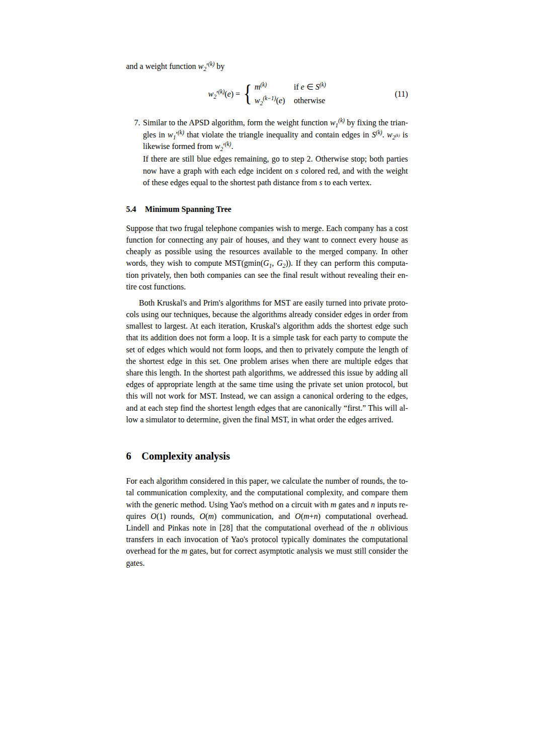and a weight function w2′(k) by
w2′(k)(e) = { m(k) if e ∈ S(k) w2(k−1)(e) otherwise
(11)
7.
Similar to the APSD algorithm, form the weight function w1(k) by fixing the triangles in w1′(k) that violate the triangle inequality and contain edges in S(k). w2(k) is likewise formed from w2′(k).
If there are still blue edges remaining, go to step 2. Otherwise stop; both parties now have a graph with each edge incident on s colored red, and with the weight of these edges equal to the shortest path distance from s to each vertex.
5.4 Minimum Spanning Tree
Suppose that two frugal telephone companies wish to merge. Each company has a cost function for connecting any pair of houses, and they want to connect every house as cheaply as possible using the resources available to the merged company. In other words, they wish to compute MST(gmin(G1, G2)). If they can perform this computation privately, then both companies can see the final result without revealing their entire cost functions.
Both Kruskal's and Prim's algorithms for MST are easily turned into private protocols using our techniques, because the algorithms already consider edges in order from smallest to largest. At each iteration, Kruskal's algorithm adds the shortest edge such that its addition does not form a loop. It is a simple task for each party to compute the set of edges which would not form loops, and then to privately compute the length of the shortest edge in this set. One problem arises when there are multiple edges that share this length. In the shortest path algorithms, we addressed this issue by adding all edges of appropriate length at the same time using the private set union protocol, but this will not work for MST. Instead, we can assign a canonical ordering to the edges, and at each step find the shortest length edges that are canonically “first.” This will allow a simulator to determine, given the final MST, in what order the edges arrived.
6 Complexity analysis
For each algorithm considered in this paper, we calculate the number of rounds, the total communication complexity, and the computational complexity, and compare them with the generic method. Using Yao's method on a circuit with m gates and n inputs requires O(1) rounds, O(m) communication, and O(m+n) computational overhead. Lindell and Pinkas note in [28] that the computational overhead of the n oblivious transfers in each invocation of Yao's protocol typically dominates the computational overhead for the m gates, but for correct asymptotic analysis we must still consider the gates.